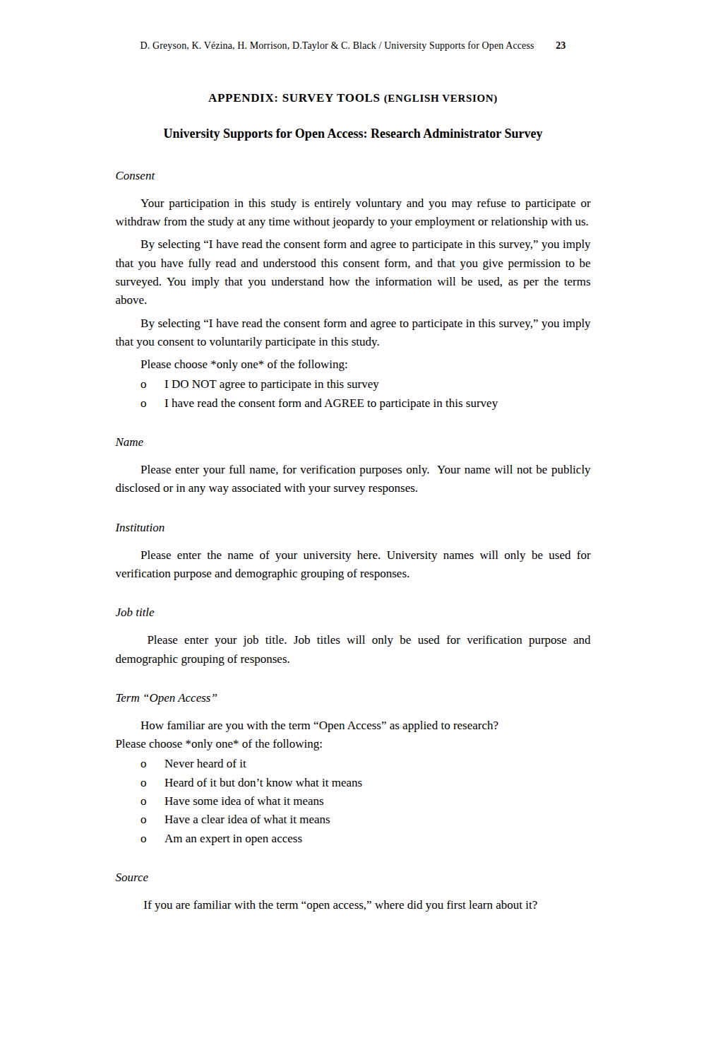D. Greyson, K. Vézina, H. Morrison, D.Taylor & C. Black / University Supports for Open Access 23
Appendix: Survey Tools (English Version)
University Supports for Open Access: Research Administrator Survey
Consent
Your participation in this study is entirely voluntary and you may refuse to participate or withdraw from the study at any time without jeopardy to your employment or relationship with us.
By selecting “I have read the consent form and agree to participate in this survey,” you imply that you have fully read and understood this consent form, and that you give permission to be surveyed. You imply that you understand how the information will be used, as per the terms above.
By selecting “I have read the consent form and agree to participate in this survey,” you imply that you consent to voluntarily participate in this study.
Please choose *only one* of the following:
oI DO NOT agree to participate in this survey
oI have read the consent form and AGREE to participate in this survey
Name
Please enter your full name, for verification purposes only. Your name will not be publicly disclosed or in any way associated with your survey responses.
Institution
Please enter the name of your university here. University names will only be used for verification purpose and demographic grouping of responses.
Job title
Please enter your job title. Job titles will only be used for verification purpose and demographic grouping of responses.
Term “Open Access”
How familiar are you with the term “Open Access” as applied to research? Please choose *only one* of the following:
oNever heard of it
oHeard of it but don’t know what it means
oHave some idea of what it means
oHave a clear idea of what it means
oAm an expert in open access
Source
If you are familiar with the term “open access,” where did you first learn about it?